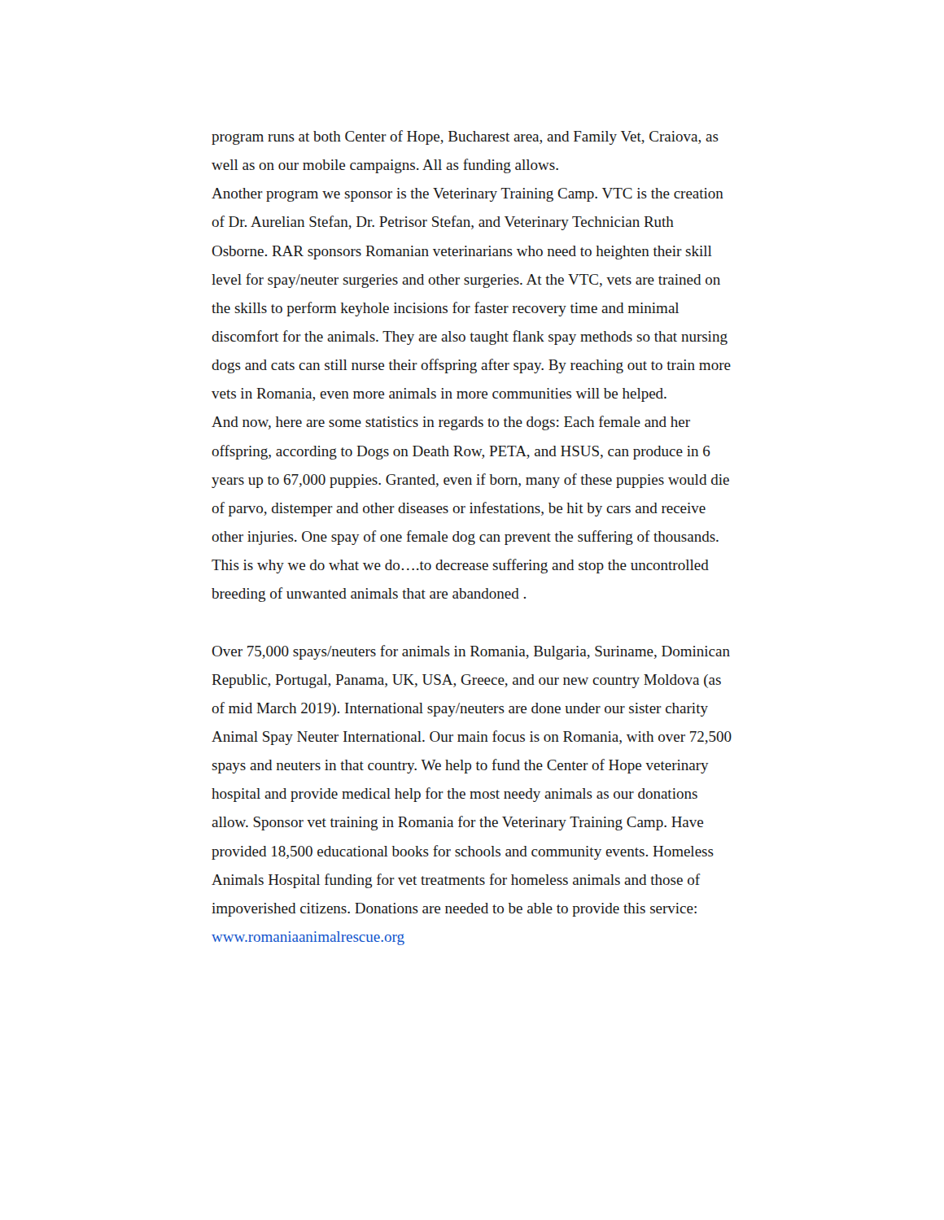program runs at both Center of Hope, Bucharest area, and Family Vet, Craiova, as well as on our mobile campaigns. All as funding allows.
Another program we sponsor is the Veterinary Training Camp. VTC is the creation of Dr. Aurelian Stefan, Dr. Petrisor Stefan, and Veterinary Technician Ruth Osborne. RAR sponsors Romanian veterinarians who need to heighten their skill level for spay/neuter surgeries and other surgeries. At the VTC, vets are trained on the skills to perform keyhole incisions for faster recovery time and minimal discomfort for the animals. They are also taught flank spay methods so that nursing dogs and cats can still nurse their offspring after spay. By reaching out to train more vets in Romania, even more animals in more communities will be helped.
And now, here are some statistics in regards to the dogs: Each female and her offspring, according to Dogs on Death Row, PETA, and HSUS, can produce in 6 years up to 67,000 puppies. Granted, even if born, many of these puppies would die of parvo, distemper and other diseases or infestations, be hit by cars and receive other injuries. One spay of one female dog can prevent the suffering of thousands. This is why we do what we do….to decrease suffering and stop the uncontrolled breeding of unwanted animals that are abandoned .
Over 75,000 spays/neuters for animals in Romania, Bulgaria, Suriname, Dominican Republic, Portugal, Panama, UK, USA, Greece, and our new country Moldova (as of mid March 2019). International spay/neuters are done under our sister charity Animal Spay Neuter International. Our main focus is on Romania, with over 72,500 spays and neuters in that country. We help to fund the Center of Hope veterinary hospital and provide medical help for the most needy animals as our donations allow. Sponsor vet training in Romania for the Veterinary Training Camp. Have provided 18,500 educational books for schools and community events. Homeless Animals Hospital funding for vet treatments for homeless animals and those of impoverished citizens. Donations are needed to be able to provide this service: www.romaniaanimalrescue.org